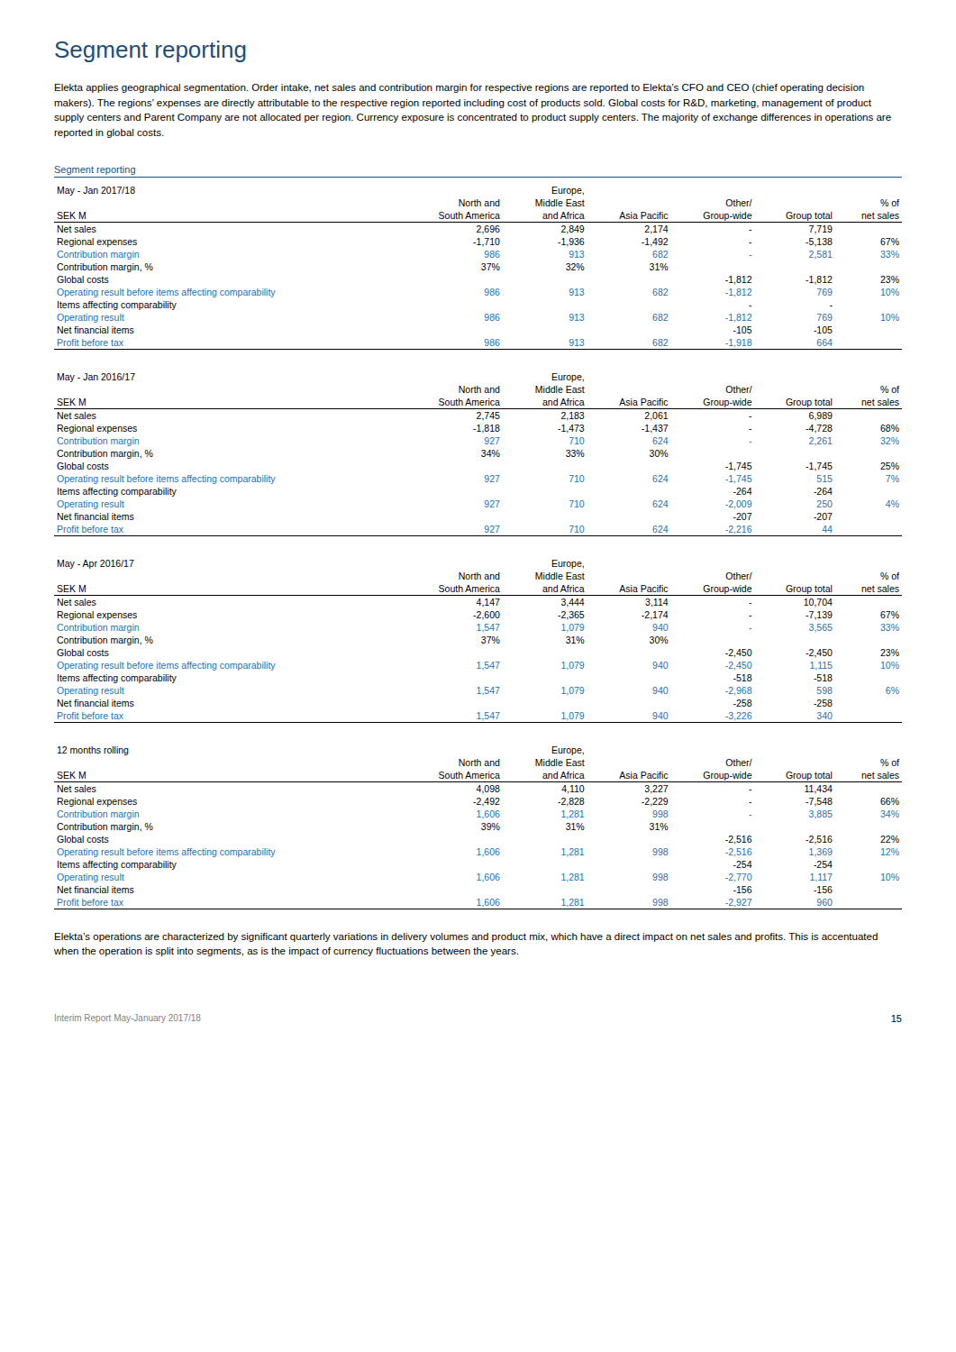Segment reporting
Elekta applies geographical segmentation. Order intake, net sales and contribution margin for respective regions are reported to Elekta’s CFO and CEO (chief operating decision makers). The regions’ expenses are directly attributable to the respective region reported including cost of products sold. Global costs for R&D, marketing, management of product supply centers and Parent Company are not allocated per region. Currency exposure is concentrated to product supply centers. The majority of exchange differences in operations are reported in global costs.
Segment reporting
| May - Jan 2017/18 | | Europe, | | | | |
| | North and | Middle East | | Other/ | | % of |
| SEK M | South America | and Africa | Asia Pacific | Group-wide | Group total | net sales |
| Net sales | 2,696 | 2,849 | 2,174 | - | 7,719 | |
| Regional expenses | -1,710 | -1,936 | -1,492 | - | -5,138 | 67% |
| Contribution margin | 986 | 913 | 682 | - | 2,581 | 33% |
| Contribution margin, % | 37% | 32% | 31% | | | |
| Global costs | | | | -1,812 | -1,812 | 23% |
| Operating result before items affecting comparability | 986 | 913 | 682 | -1,812 | 769 | 10% |
| Items affecting comparability | | | | - | - | |
| Operating result | 986 | 913 | 682 | -1,812 | 769 | 10% |
| Net financial items | | | | -105 | -105 | |
| Profit before tax | 986 | 913 | 682 | -1,918 | 664 | |
| May - Jan 2016/17 | | Europe, | | | | |
| | North and | Middle East | | Other/ | | % of |
| SEK M | South America | and Africa | Asia Pacific | Group-wide | Group total | net sales |
| Net sales | 2,745 | 2,183 | 2,061 | - | 6,989 | |
| Regional expenses | -1,818 | -1,473 | -1,437 | - | -4,728 | 68% |
| Contribution margin | 927 | 710 | 624 | - | 2,261 | 32% |
| Contribution margin, % | 34% | 33% | 30% | | | |
| Global costs | | | | -1,745 | -1,745 | 25% |
| Operating result before items affecting comparability | 927 | 710 | 624 | -1,745 | 515 | 7% |
| Items affecting comparability | | | | -264 | -264 | |
| Operating result | 927 | 710 | 624 | -2,009 | 250 | 4% |
| Net financial items | | | | -207 | -207 | |
| Profit before tax | 927 | 710 | 624 | -2,216 | 44 | |
| May - Apr 2016/17 | | Europe, | | | | |
| | North and | Middle East | | Other/ | | % of |
| SEK M | South America | and Africa | Asia Pacific | Group-wide | Group total | net sales |
| Net sales | 4,147 | 3,444 | 3,114 | - | 10,704 | |
| Regional expenses | -2,600 | -2,365 | -2,174 | - | -7,139 | 67% |
| Contribution margin | 1,547 | 1,079 | 940 | - | 3,565 | 33% |
| Contribution margin, % | 37% | 31% | 30% | | | |
| Global costs | | | | -2,450 | -2,450 | 23% |
| Operating result before items affecting comparability | 1,547 | 1,079 | 940 | -2,450 | 1,115 | 10% |
| Items affecting comparability | | | | -518 | -518 | |
| Operating result | 1,547 | 1,079 | 940 | -2,968 | 598 | 6% |
| Net financial items | | | | -258 | -258 | |
| Profit before tax | 1,547 | 1,079 | 940 | -3,226 | 340 | |
| 12 months rolling | | Europe, | | | | |
| | North and | Middle East | | Other/ | | % of |
| SEK M | South America | and Africa | Asia Pacific | Group-wide | Group total | net sales |
| Net sales | 4,098 | 4,110 | 3,227 | - | 11,434 | |
| Regional expenses | -2,492 | -2,828 | -2,229 | - | -7,548 | 66% |
| Contribution margin | 1,606 | 1,281 | 998 | - | 3,885 | 34% |
| Contribution margin, % | 39% | 31% | 31% | | | |
| Global costs | | | | -2,516 | -2,516 | 22% |
| Operating result before items affecting comparability | 1,606 | 1,281 | 998 | -2,516 | 1,369 | 12% |
| Items affecting comparability | | | | -254 | -254 | |
| Operating result | 1,606 | 1,281 | 998 | -2,770 | 1,117 | 10% |
| Net financial items | | | | -156 | -156 | |
| Profit before tax | 1,606 | 1,281 | 998 | -2,927 | 960 | |
Elekta’s operations are characterized by significant quarterly variations in delivery volumes and product mix, which have a direct impact on net sales and profits. This is accentuated when the operation is split into segments, as is the impact of currency fluctuations between the years.
Interim Report May-January 2017/18
15